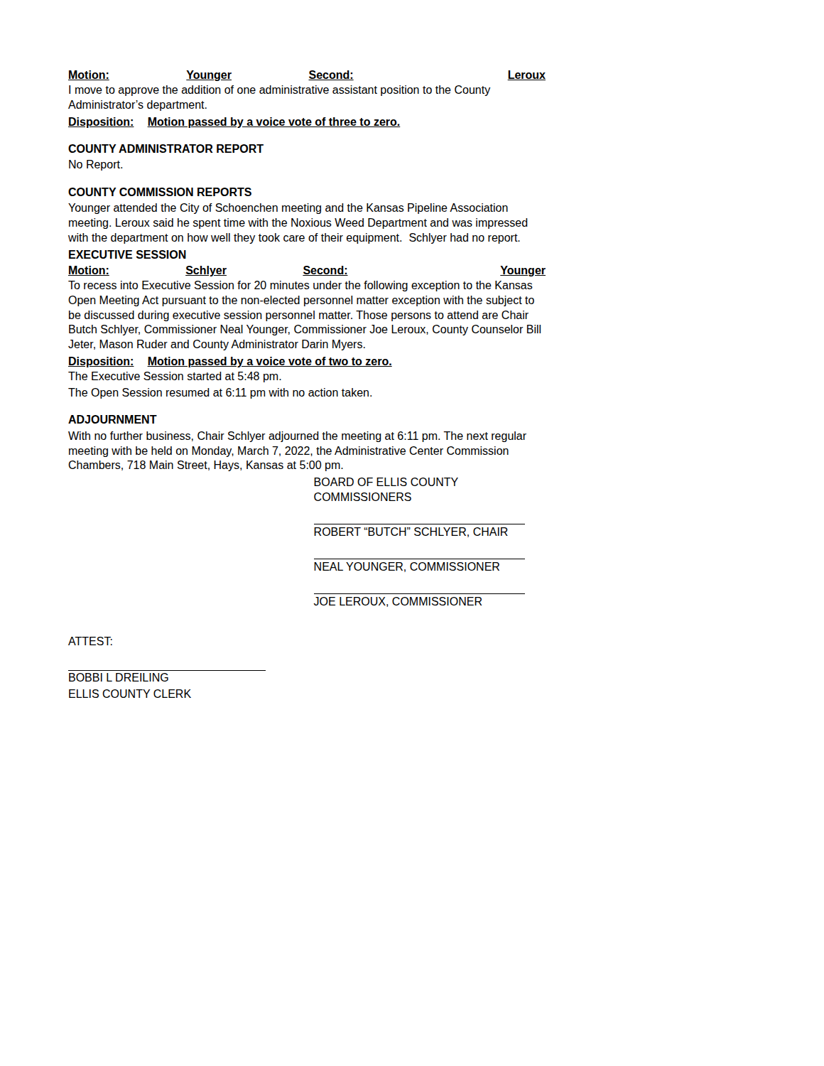Motion: Younger Second: Leroux
I move to approve the addition of one administrative assistant position to the County Administrator’s department.
Disposition: Motion passed by a voice vote of three to zero.
COUNTY ADMINISTRATOR REPORT
No Report.
COUNTY COMMISSION REPORTS
Younger attended the City of Schoenchen meeting and the Kansas Pipeline Association meeting. Leroux said he spent time with the Noxious Weed Department and was impressed with the department on how well they took care of their equipment. Schlyer had no report.
EXECUTIVE SESSION
Motion: Schlyer Second: Younger
To recess into Executive Session for 20 minutes under the following exception to the Kansas Open Meeting Act pursuant to the non-elected personnel matter exception with the subject to be discussed during executive session personnel matter. Those persons to attend are Chair Butch Schlyer, Commissioner Neal Younger, Commissioner Joe Leroux, County Counselor Bill Jeter, Mason Ruder and County Administrator Darin Myers.
Disposition: Motion passed by a voice vote of two to zero.
The Executive Session started at 5:48 pm.
The Open Session resumed at 6:11 pm with no action taken.
ADJOURNMENT
With no further business, Chair Schlyer adjourned the meeting at 6:11 pm. The next regular meeting with be held on Monday, March 7, 2022, the Administrative Center Commission Chambers, 718 Main Street, Hays, Kansas at 5:00 pm.
BOARD OF ELLIS COUNTY COMMISSIONERS
ROBERT “BUTCH” SCHLYER, CHAIR
NEAL YOUNGER, COMMISSIONER
JOE LEROUX, COMMISSIONER
ATTEST:
BOBBI L DREILING
ELLIS COUNTY CLERK